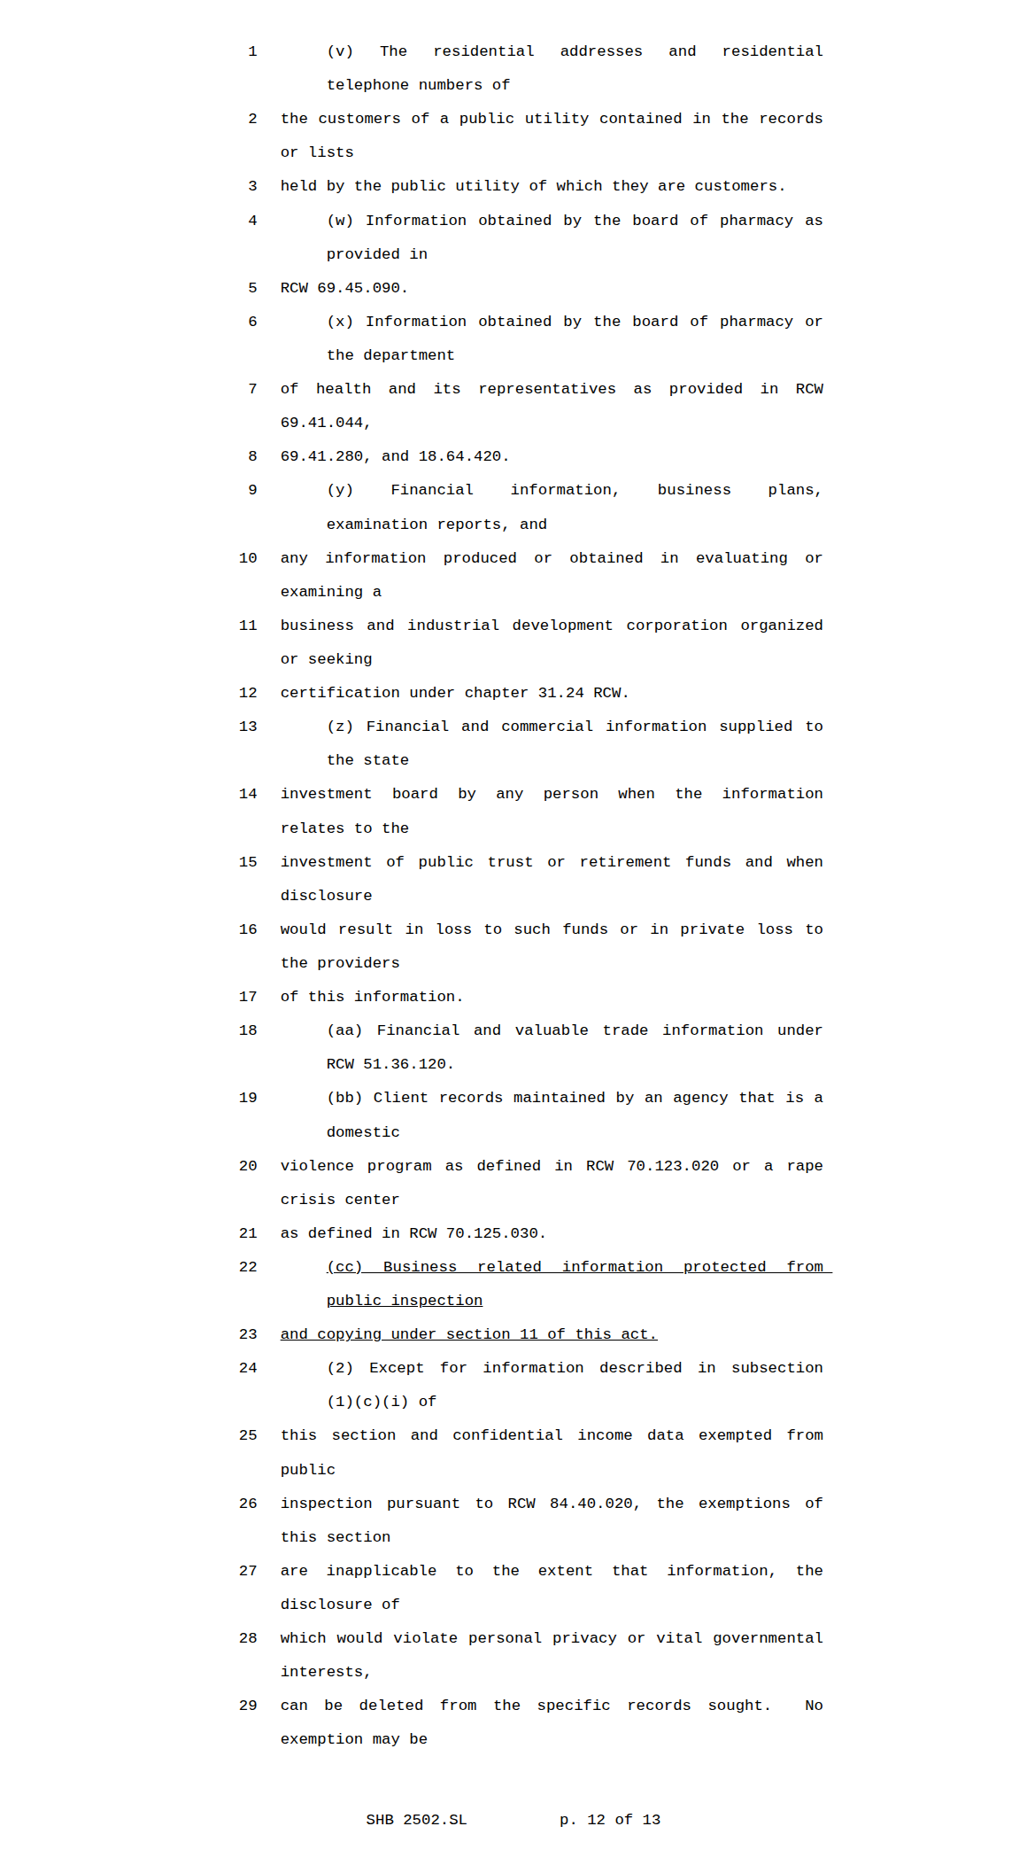1(v) The residential addresses and residential telephone numbers of
2 the customers of a public utility contained in the records or lists
3 held by the public utility of which they are customers.
4(w) Information obtained by the board of pharmacy as provided in
5 RCW 69.45.090.
6(x) Information obtained by the board of pharmacy or the department
7 of health and its representatives as provided in RCW 69.41.044,
869.41.280, and 18.64.420.
9(y) Financial information, business plans, examination reports, and
10 any information produced or obtained in evaluating or examining a
11 business and industrial development corporation organized or seeking
12 certification under chapter 31.24 RCW.
13(z) Financial and commercial information supplied to the state
14 investment board by any person when the information relates to the
15 investment of public trust or retirement funds and when disclosure
16 would result in loss to such funds or in private loss to the providers
17 of this information.
18(aa) Financial and valuable trade information under RCW 51.36.120.
19(bb) Client records maintained by an agency that is a domestic
20 violence program as defined in RCW 70.123.020 or a rape crisis center
21 as defined in RCW 70.125.030.
22(cc) Business related information protected from public inspection
23 and copying under section 11 of this act.
24(2) Except for information described in subsection (1)(c)(i) of
25 this section and confidential income data exempted from public
26 inspection pursuant to RCW 84.40.020, the exemptions of this section
27 are inapplicable to the extent that information, the disclosure of
28 which would violate personal privacy or vital governmental interests,
29 can be deleted from the specific records sought. No exemption may be
SHB 2502.SL p. 12 of 13